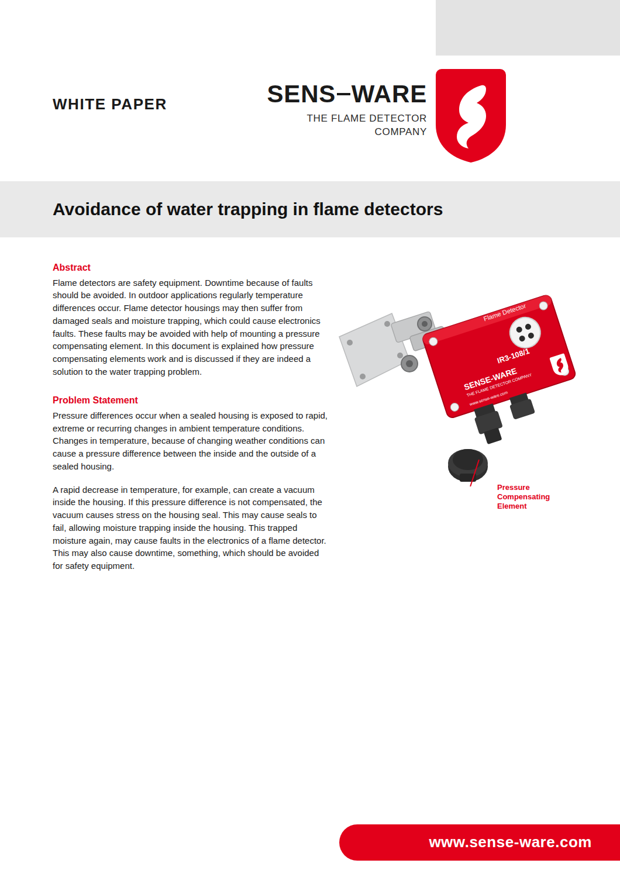WHITE PAPER
SENS WARE
THE FLAME DETECTOR
COMPANY
Avoidance of water trapping in flame detectors
Abstract
Flame detectors are safety equipment. Downtime because of faults should be avoided. In outdoor applications regularly temperature differences occur. Flame detector housings may then suffer from damaged seals and moisture trapping, which could cause electronics faults. These faults may be avoided with help of mounting a pressure compensating element. In this document is explained how pressure compensating elements work and is discussed if they are indeed a solution to the water trapping problem.
Problem Statement
Pressure differences occur when a sealed housing is exposed to rapid, extreme or recurring changes in ambient temperature conditions. Changes in temperature, because of changing weather conditions can cause a pressure difference between the inside and the outside of a sealed housing.
A rapid decrease in temperature, for example, can create a vacuum inside the housing. If this pressure difference is not compensated, the vacuum causes stress on the housing seal. This may cause seals to fail, allowing moisture trapping inside the housing. This trapped moisture again, may cause faults in the electronics of a flame detector. This may also cause downtime, something, which should be avoided for safety equipment.
Flame Detector IR3-108/1 SENSE-WARE THE FLAME DETECTOR COMPANY www.sense-ware.com
Pressure
Compensating
Element
www.sense-ware.com